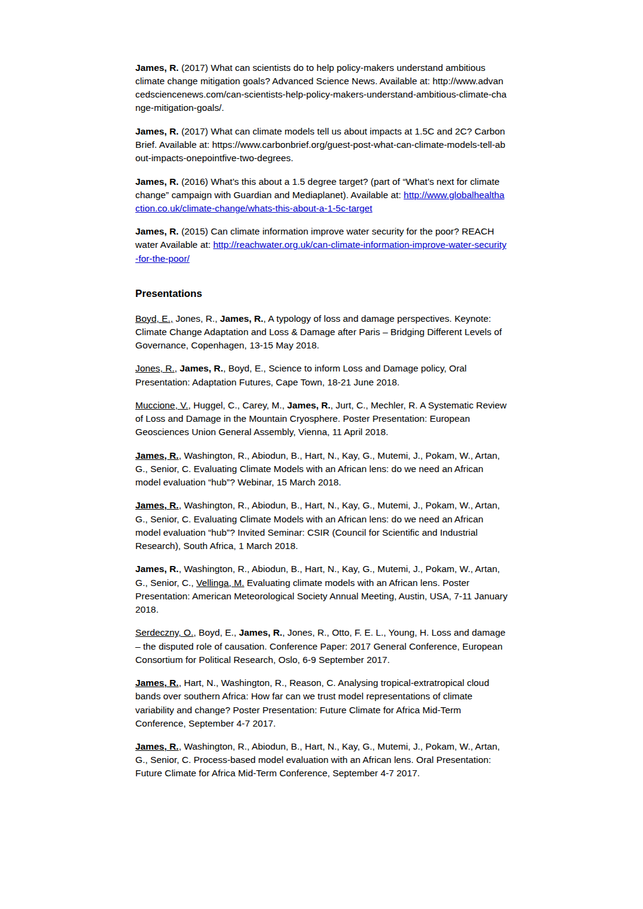James, R. (2017) What can scientists do to help policy-makers understand ambitious climate change mitigation goals? Advanced Science News. Available at: http://www.advancedsciencenews.com/can-scientists-help-policy-makers-understand-ambitious-climate-change-mitigation-goals/.
James, R. (2017) What can climate models tell us about impacts at 1.5C and 2C? Carbon Brief. Available at: https://www.carbonbrief.org/guest-post-what-can-climate-models-tell-about-impacts-onepointfive-two-degrees.
James, R. (2016) What’s this about a 1.5 degree target? (part of “What’s next for climate change” campaign with Guardian and Mediaplanet). Available at: http://www.globalhealthaction.co.uk/climate-change/whats-this-about-a-1-5c-target
James, R. (2015) Can climate information improve water security for the poor? REACH water Available at: http://reachwater.org.uk/can-climate-information-improve-water-security-for-the-poor/
Presentations
Boyd, E., Jones, R., James, R., A typology of loss and damage perspectives. Keynote: Climate Change Adaptation and Loss & Damage after Paris – Bridging Different Levels of Governance, Copenhagen, 13-15 May 2018.
Jones, R., James, R., Boyd, E., Science to inform Loss and Damage policy, Oral Presentation: Adaptation Futures, Cape Town, 18-21 June 2018.
Muccione, V., Huggel, C., Carey, M., James, R., Jurt, C., Mechler, R. A Systematic Review of Loss and Damage in the Mountain Cryosphere. Poster Presentation: European Geosciences Union General Assembly, Vienna, 11 April 2018.
James, R., Washington, R., Abiodun, B., Hart, N., Kay, G., Mutemi, J., Pokam, W., Artan, G., Senior, C. Evaluating Climate Models with an African lens: do we need an African model evaluation “hub”? Webinar, 15 March 2018.
James, R., Washington, R., Abiodun, B., Hart, N., Kay, G., Mutemi, J., Pokam, W., Artan, G., Senior, C. Evaluating Climate Models with an African lens: do we need an African model evaluation “hub”? Invited Seminar: CSIR (Council for Scientific and Industrial Research), South Africa, 1 March 2018.
James, R., Washington, R., Abiodun, B., Hart, N., Kay, G., Mutemi, J., Pokam, W., Artan, G., Senior, C., Vellinga, M. Evaluating climate models with an African lens. Poster Presentation: American Meteorological Society Annual Meeting, Austin, USA, 7-11 January 2018.
Serdeczny, O., Boyd, E., James, R., Jones, R., Otto, F. E. L., Young, H. Loss and damage – the disputed role of causation. Conference Paper: 2017 General Conference, European Consortium for Political Research, Oslo, 6-9 September 2017.
James, R., Hart, N., Washington, R., Reason, C. Analysing tropical-extratropical cloud bands over southern Africa: How far can we trust model representations of climate variability and change? Poster Presentation: Future Climate for Africa Mid-Term Conference, September 4-7 2017.
James, R., Washington, R., Abiodun, B., Hart, N., Kay, G., Mutemi, J., Pokam, W., Artan, G., Senior, C. Process-based model evaluation with an African lens. Oral Presentation: Future Climate for Africa Mid-Term Conference, September 4-7 2017.